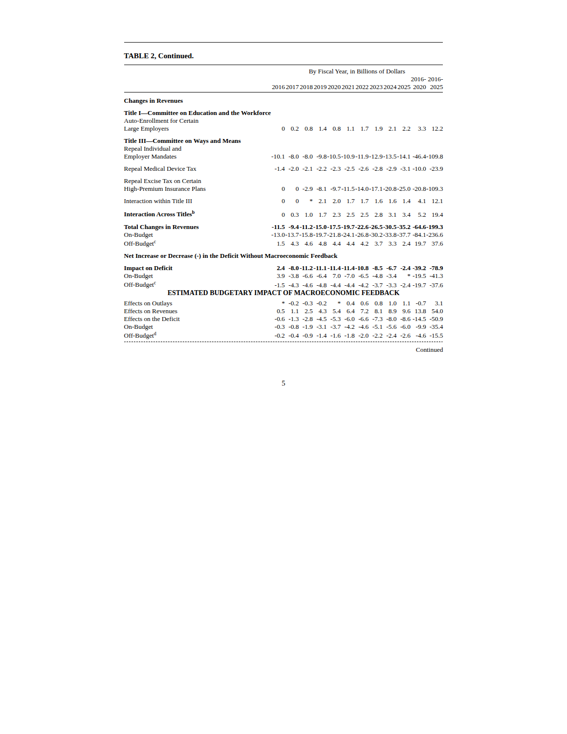TABLE 2, Continued.
| | By Fiscal Year, in Billions of Dollars |
| | | 2016- | 2016- |
| | 2016 | 2017 | 2018 | 2019 | 2020 | 2021 | 2022 | 2023 | 2024 | 2025 | 2020 | 2025 |
| Changes in Revenues | |
| Title I—Committee on Education and the Workforce | |
| Auto-Enrollment for Certain | |
| Large Employers | 0 | 0.2 | 0.8 | 1.4 | 0.8 | 1.1 | 1.7 | 1.9 | 2.1 | 2.2 | 3.3 | 12.2 |
| Title III—Committee on Ways and Means | |
| Repeal Individual and | |
| Employer Mandates | -10.1 | -8.0 | -8.0 | -9.8 | -10.5 | -10.9 | -11.9 | -12.9 | -13.5 | -14.1 | -46.4 | -109.8 |
| Repeal Medical Device Tax | -1.4 | -2.0 | -2.1 | -2.2 | -2.3 | -2.5 | -2.6 | -2.8 | -2.9 | -3.1 | -10.0 | -23.9 |
| Repeal Excise Tax on Certain | |
| High-Premium Insurance Plans | 0 | 0 | -2.9 | -8.1 | -9.7 | -11.5 | -14.0 | -17.1 | -20.8 | -25.0 | -20.8 | -109.3 |
| Interaction within Title III | 0 | 0 | * | 2.1 | 2.0 | 1.7 | 1.7 | 1.6 | 1.6 | 1.4 | 4.1 | 12.1 |
| Interaction Across Titles b | 0 | 0.3 | 1.0 | 1.7 | 2.3 | 2.5 | 2.5 | 2.8 | 3.1 | 3.4 | 5.2 | 19.4 |
| Total Changes in Revenues | -11.5 | -9.4 | -11.2 | -15.0 | -17.5 | -19.7 | -22.6 | -26.5 | -30.5 | -35.2 | -64.6 | -199.3 |
| On-Budget | -13.0 | -13.7 | -15.8 | -19.7 | -21.8 | -24.1 | -26.8 | -30.2 | -33.8 | -37.7 | -84.1 | -236.6 |
| Off-Budget c | 1.5 | 4.3 | 4.6 | 4.8 | 4.4 | 4.4 | 4.2 | 3.7 | 3.3 | 2.4 | 19.7 | 37.6 |
| Net Increase or Decrease (-) in the Deficit Without Macroeconomic Feedback |
| Impact on Deficit | 2.4 | -8.0 | -11.2 | -11.1 | -11.4 | -11.4 | -10.8 | -8.5 | -6.7 | -2.4 | -39.2 | -78.9 |
| On-Budget | 3.9 | -3.8 | -6.6 | -6.4 | 7.0 | -7.0 | -6.5 | -4.8 | -3.4 | * | -19.5 | -41.3 |
| Off-Budget c | -1.5 | -4.3 | -4.6 | -4.8 | -4.4 | -4.4 | -4.2 | -3.7 | -3.3 | -2.4 | -19.7 | -37.6 |
| ESTIMATED BUDGETARY IMPACT OF MACROECONOMIC FEEDBACK |
| Effects on Outlays | * | -0.2 | -0.3 | -0.2 | * | 0.4 | 0.6 | 0.8 | 1.0 | 1.1 | -0.7 | 3.1 |
| Effects on Revenues | 0.5 | 1.1 | 2.5 | 4.3 | 5.4 | 6.4 | 7.2 | 8.1 | 8.9 | 9.6 | 13.8 | 54.0 |
| Effects on the Deficit | -0.6 | -1.3 | -2.8 | -4.5 | -5.3 | -6.0 | -6.6 | -7.3 | -8.0 | -8.6 | -14.5 | -50.9 |
| On-Budget | -0.3 | -0.8 | -1.9 | -3.1 | -3.7 | -4.2 | -4.6 | -5.1 | -5.6 | -6.0 | -9.9 | -35.4 |
| Off-Budget d | -0.2 | -0.4 | -0.9 | -1.4 | -1.6 | -1.8 | -2.0 | -2.2 | -2.4 | -2.6 | -4.6 | -15.5 |
| Continued |
5